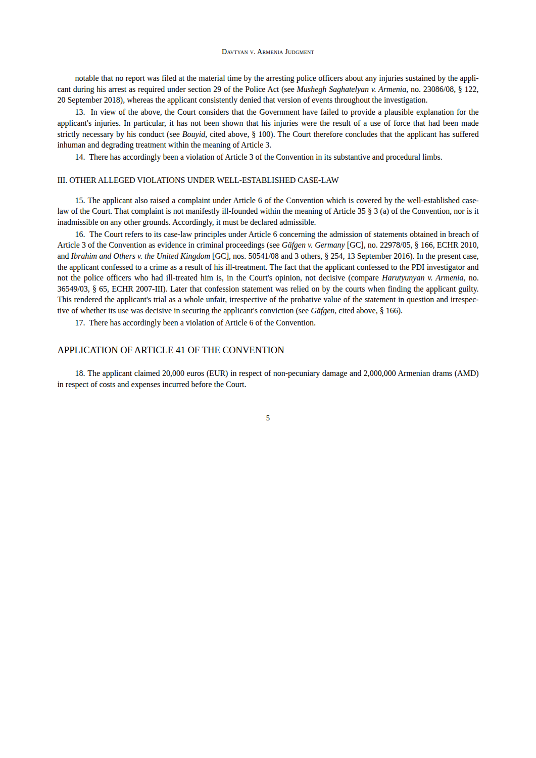Davtyan v. Armenia Judgment
notable that no report was filed at the material time by the arresting police officers about any injuries sustained by the applicant during his arrest as required under section 29 of the Police Act (see Mushegh Saghatelyan v. Armenia, no. 23086/08, § 122, 20 September 2018), whereas the applicant consistently denied that version of events throughout the investigation.
13. In view of the above, the Court considers that the Government have failed to provide a plausible explanation for the applicant's injuries. In particular, it has not been shown that his injuries were the result of a use of force that had been made strictly necessary by his conduct (see Bouyid, cited above, § 100). The Court therefore concludes that the applicant has suffered inhuman and degrading treatment within the meaning of Article 3.
14. There has accordingly been a violation of Article 3 of the Convention in its substantive and procedural limbs.
III. Other alleged violations under well-established case-law
15. The applicant also raised a complaint under Article 6 of the Convention which is covered by the well-established case-law of the Court. That complaint is not manifestly ill-founded within the meaning of Article 35 § 3 (a) of the Convention, nor is it inadmissible on any other grounds. Accordingly, it must be declared admissible.
16. The Court refers to its case-law principles under Article 6 concerning the admission of statements obtained in breach of Article 3 of the Convention as evidence in criminal proceedings (see Gäfgen v. Germany [GC], no. 22978/05, § 166, ECHR 2010, and Ibrahim and Others v. the United Kingdom [GC], nos. 50541/08 and 3 others, § 254, 13 September 2016). In the present case, the applicant confessed to a crime as a result of his ill-treatment. The fact that the applicant confessed to the PDI investigator and not the police officers who had ill-treated him is, in the Court's opinion, not decisive (compare Harutyunyan v. Armenia, no. 36549/03, § 65, ECHR 2007-III). Later that confession statement was relied on by the courts when finding the applicant guilty. This rendered the applicant's trial as a whole unfair, irrespective of the probative value of the statement in question and irrespective of whether its use was decisive in securing the applicant's conviction (see Gäfgen, cited above, § 166).
17. There has accordingly been a violation of Article 6 of the Convention.
APPLICATION OF ARTICLE 41 OF THE CONVENTION
18. The applicant claimed 20,000 euros (EUR) in respect of non-pecuniary damage and 2,000,000 Armenian drams (AMD) in respect of costs and expenses incurred before the Court.
5